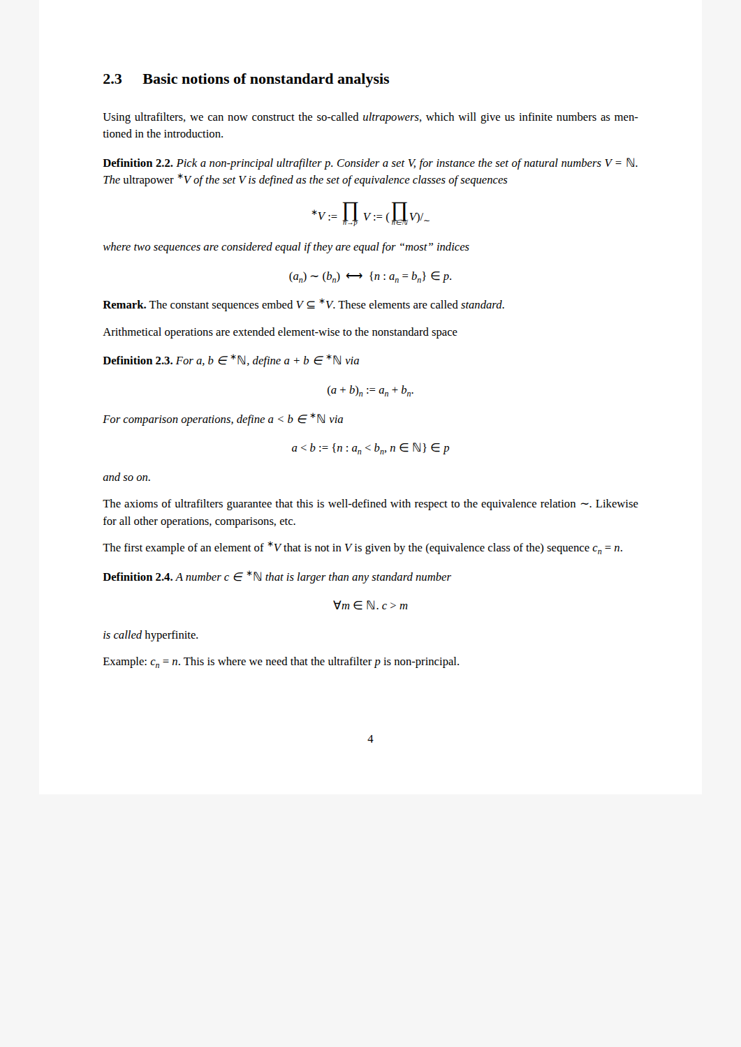2.3 Basic notions of nonstandard analysis
Using ultrafilters, we can now construct the so-called ultrapowers, which will give us infinite numbers as mentioned in the introduction.
Definition 2.2. Pick a non-principal ultrafilter p. Consider a set V, for instance the set of natural numbers V = ℕ. The ultrapower ∗V of the set V is defined as the set of equivalence classes of sequences
∗V := ∏n→p V := (∏n∈ℕ V)/∼
where two sequences are considered equal if they are equal for “most” indices
(an) ∼ (bn) ⟷ {n : an = bn} ∈ p.
Remark. The constant sequences embed V ⊆ ∗V. These elements are called standard.
Arithmetical operations are extended element-wise to the nonstandard space
Definition 2.3. For a, b ∈ ∗ℕ, define a + b ∈ ∗ℕ via
(a + b)n := an + bn.
For comparison operations, define a < b ∈ ∗ℕ via
a < b := {n : an < bn, n ∈ ℕ} ∈ p
and so on.
The axioms of ultrafilters guarantee that this is well-defined with respect to the equivalence relation ∼. Likewise for all other operations, comparisons, etc.
The first example of an element of ∗V that is not in V is given by the (equivalence class of the) sequence cn = n.
Definition 2.4. A number c ∈ ∗ℕ that is larger than any standard number
∀m ∈ ℕ. c > m
is called hyperfinite.
Example: cn = n. This is where we need that the ultrafilter p is non-principal.
4